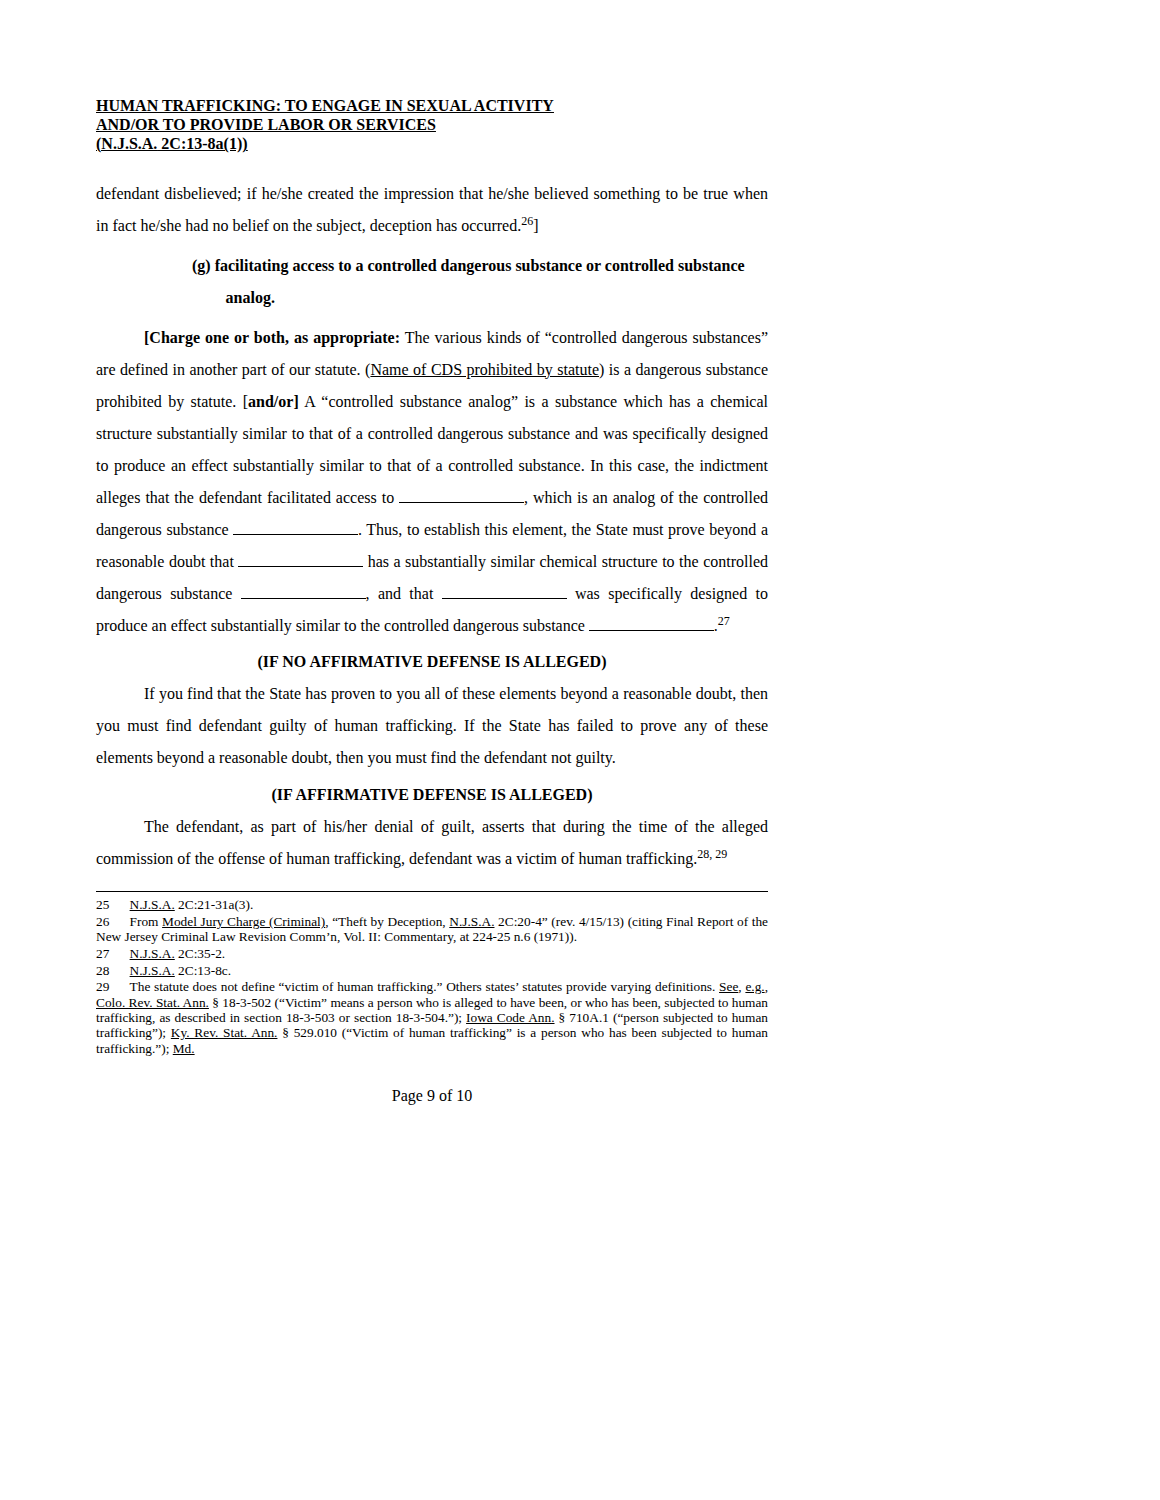HUMAN TRAFFICKING: TO ENGAGE IN SEXUAL ACTIVITY
AND/OR TO PROVIDE LABOR OR SERVICES
(N.J.S.A. 2C:13-8a(1))
defendant disbelieved; if he/she created the impression that he/she believed something to be true when in fact he/she had no belief on the subject, deception has occurred.26]
(g) facilitating access to a controlled dangerous substance or controlled substance analog.
[Charge one or both, as appropriate: The various kinds of “controlled dangerous substances” are defined in another part of our statute. (Name of CDS prohibited by statute) is a dangerous substance prohibited by statute. [and/or] A “controlled substance analog” is a substance which has a chemical structure substantially similar to that of a controlled dangerous substance and was specifically designed to produce an effect substantially similar to that of a controlled substance. In this case, the indictment alleges that the defendant facilitated access to , which is an analog of the controlled dangerous substance . Thus, to establish this element, the State must prove beyond a reasonable doubt that has a substantially similar chemical structure to the controlled dangerous substance , and that was specifically designed to produce an effect substantially similar to the controlled dangerous substance .27
(IF NO AFFIRMATIVE DEFENSE IS ALLEGED)
If you find that the State has proven to you all of these elements beyond a reasonable doubt, then you must find defendant guilty of human trafficking. If the State has failed to prove any of these elements beyond a reasonable doubt, then you must find the defendant not guilty.
(IF AFFIRMATIVE DEFENSE IS ALLEGED)
The defendant, as part of his/her denial of guilt, asserts that during the time of the alleged commission of the offense of human trafficking, defendant was a victim of human trafficking.28, 29
25 N.J.S.A. 2C:21-31a(3). 26 From Model Jury Charge (Criminal), “Theft by Deception, N.J.S.A. 2C:20-4” (rev. 4/15/13) (citing Final Report of the New Jersey Criminal Law Revision Comm’n, Vol. II: Commentary, at 224-25 n.6 (1971)). 27 N.J.S.A. 2C:35-2. 28 N.J.S.A. 2C:13-8c. 29 The statute does not define “victim of human trafficking.” Others states’ statutes provide varying definitions. See, e.g., Colo. Rev. Stat. Ann. § 18-3-502 (“Victim” means a person who is alleged to have been, or who has been, subjected to human trafficking, as described in section 18-3-503 or section 18-3-504.”); Iowa Code Ann. § 710A.1 (“person subjected to human trafficking”); Ky. Rev. Stat. Ann. § 529.010 (“Victim of human trafficking” is a person who has been subjected to human trafficking.”); Md.
Page 9 of 10